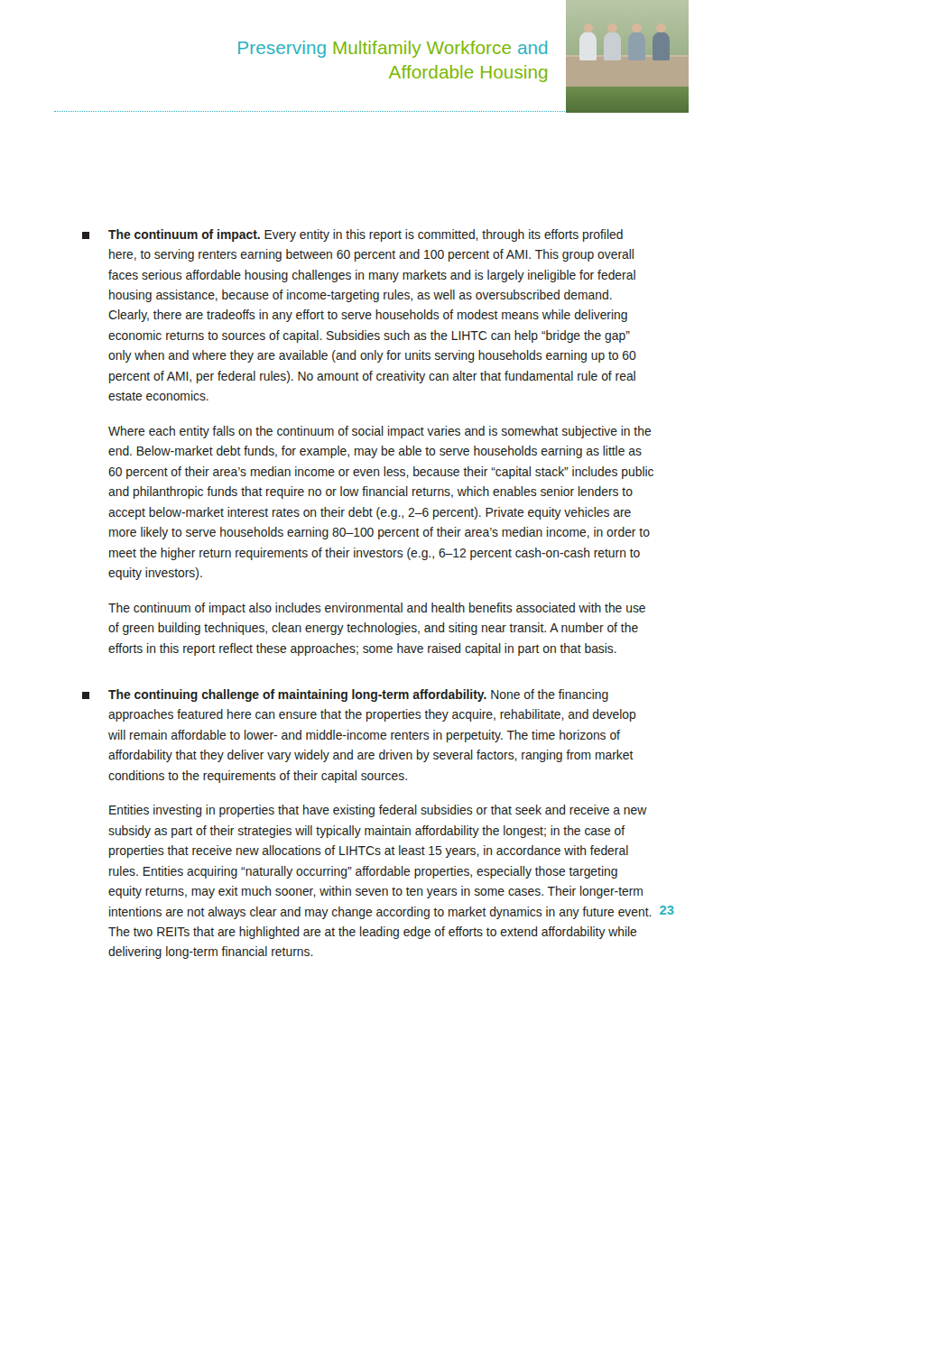Preserving Multifamily Workforce and
Affordable Housing
The continuum of impact. Every entity in this report is committed, through its efforts profiled here, to serving renters earning between 60 percent and 100 percent of AMI. This group overall faces serious affordable housing challenges in many markets and is largely ineligible for federal housing assistance, because of income-targeting rules, as well as oversubscribed demand. Clearly, there are tradeoffs in any effort to serve households of modest means while delivering economic returns to sources of capital. Subsidies such as the LIHTC can help “bridge the gap” only when and where they are available (and only for units serving households earning up to 60 percent of AMI, per federal rules). No amount of creativity can alter that fundamental rule of real estate economics.
Where each entity falls on the continuum of social impact varies and is somewhat subjective in the end. Below-market debt funds, for example, may be able to serve households earning as little as 60 percent of their area’s median income or even less, because their “capital stack” includes public and philanthropic funds that require no or low financial returns, which enables senior lenders to accept below-market interest rates on their debt (e.g., 2–6 percent). Private equity vehicles are more likely to serve households earning 80–100 percent of their area’s median income, in order to meet the higher return requirements of their investors (e.g., 6–12 percent cash-on-cash return to equity investors).
The continuum of impact also includes environmental and health benefits associated with the use of green building techniques, clean energy technologies, and siting near transit. A number of the efforts in this report reflect these approaches; some have raised capital in part on that basis.
The continuing challenge of maintaining long-term affordability. None of the financing approaches featured here can ensure that the properties they acquire, rehabilitate, and develop will remain affordable to lower- and middle-income renters in perpetuity. The time horizons of affordability that they deliver vary widely and are driven by several factors, ranging from market conditions to the requirements of their capital sources.
Entities investing in properties that have existing federal subsidies or that seek and receive a new subsidy as part of their strategies will typically maintain affordability the longest; in the case of properties that receive new allocations of LIHTCs at least 15 years, in accordance with federal rules. Entities acquiring “naturally occurring” affordable properties, especially those targeting equity returns, may exit much sooner, within seven to ten years in some cases. Their longer-term intentions are not always clear and may change according to market dynamics in any future event. The two REITs that are highlighted are at the leading edge of efforts to extend affordability while delivering long-term financial returns.
23